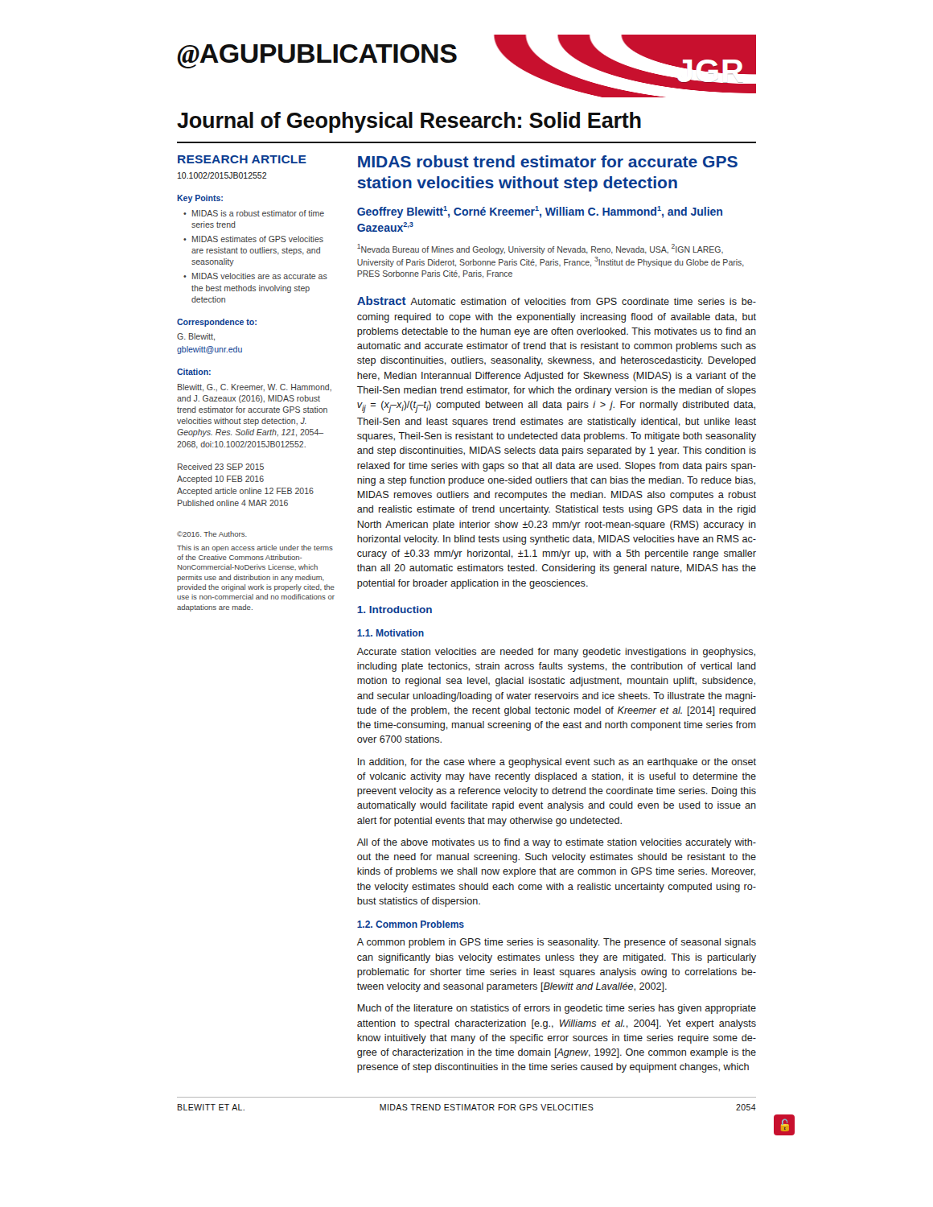@AGUPUBLICATIONS
JGR
Journal of Geophysical Research: Solid Earth
🔓
RESEARCH ARTICLE
10.1002/2015JB012552
Key Points:
MIDAS is a robust estimator of time series trend
MIDAS estimates of GPS velocities are resistant to outliers, steps, and seasonality
MIDAS velocities are as accurate as the best methods involving step detection
Correspondence to:
G. Blewitt,
gblewitt@unr.edu
Citation:
Blewitt, G., C. Kreemer, W. C. Hammond, and J. Gazeaux (2016), MIDAS robust trend estimator for accurate GPS station velocities without step detection, J. Geophys. Res. Solid Earth, 121, 2054–2068, doi:10.1002/2015JB012552.
Received 23 SEP 2015
Accepted 10 FEB 2016
Accepted article online 12 FEB 2016
Published online 4 MAR 2016
©2016. The Authors.
This is an open access article under the terms of the Creative Commons Attribution-NonCommercial-NoDerivs License, which permits use and distribution in any medium, provided the original work is properly cited, the use is non-commercial and no modifications or adaptations are made.
MIDAS robust trend estimator for accurate GPS station velocities without step detection
Geoffrey Blewitt1, Corné Kreemer1, William C. Hammond1, and Julien Gazeaux2,3
1Nevada Bureau of Mines and Geology, University of Nevada, Reno, Nevada, USA, 2IGN LAREG, University of Paris Diderot, Sorbonne Paris Cité, Paris, France, 3Institut de Physique du Globe de Paris, PRES Sorbonne Paris Cité, Paris, France
Abstract Automatic estimation of velocities from GPS coordinate time series is becoming required to cope with the exponentially increasing flood of available data, but problems detectable to the human eye are often overlooked. This motivates us to find an automatic and accurate estimator of trend that is resistant to common problems such as step discontinuities, outliers, seasonality, skewness, and heteroscedasticity. Developed here, Median Interannual Difference Adjusted for Skewness (MIDAS) is a variant of the Theil-Sen median trend estimator, for which the ordinary version is the median of slopes vij = (xj–xi)/(tj–ti) computed between all data pairs i > j. For normally distributed data, Theil-Sen and least squares trend estimates are statistically identical, but unlike least squares, Theil-Sen is resistant to undetected data problems. To mitigate both seasonality and step discontinuities, MIDAS selects data pairs separated by 1 year. This condition is relaxed for time series with gaps so that all data are used. Slopes from data pairs spanning a step function produce one-sided outliers that can bias the median. To reduce bias, MIDAS removes outliers and recomputes the median. MIDAS also computes a robust and realistic estimate of trend uncertainty. Statistical tests using GPS data in the rigid North American plate interior show ±0.23 mm/yr root-mean-square (RMS) accuracy in horizontal velocity. In blind tests using synthetic data, MIDAS velocities have an RMS accuracy of ±0.33 mm/yr horizontal, ±1.1 mm/yr up, with a 5th percentile range smaller than all 20 automatic estimators tested. Considering its general nature, MIDAS has the potential for broader application in the geosciences.
1. Introduction
1.1. Motivation
Accurate station velocities are needed for many geodetic investigations in geophysics, including plate tectonics, strain across faults systems, the contribution of vertical land motion to regional sea level, glacial isostatic adjustment, mountain uplift, subsidence, and secular unloading/loading of water reservoirs and ice sheets. To illustrate the magnitude of the problem, the recent global tectonic model of Kreemer et al. [2014] required the time-consuming, manual screening of the east and north component time series from over 6700 stations.
In addition, for the case where a geophysical event such as an earthquake or the onset of volcanic activity may have recently displaced a station, it is useful to determine the preevent velocity as a reference velocity to detrend the coordinate time series. Doing this automatically would facilitate rapid event analysis and could even be used to issue an alert for potential events that may otherwise go undetected.
All of the above motivates us to find a way to estimate station velocities accurately without the need for manual screening. Such velocity estimates should be resistant to the kinds of problems we shall now explore that are common in GPS time series. Moreover, the velocity estimates should each come with a realistic uncertainty computed using robust statistics of dispersion.
1.2. Common Problems
A common problem in GPS time series is seasonality. The presence of seasonal signals can significantly bias velocity estimates unless they are mitigated. This is particularly problematic for shorter time series in least squares analysis owing to correlations between velocity and seasonal parameters [Blewitt and Lavallée, 2002].
Much of the literature on statistics of errors in geodetic time series has given appropriate attention to spectral characterization [e.g., Williams et al., 2004]. Yet expert analysts know intuitively that many of the specific error sources in time series require some degree of characterization in the time domain [Agnew, 1992]. One common example is the presence of step discontinuities in the time series caused by equipment changes, which
BLEWITT ET AL.
MIDAS TREND ESTIMATOR FOR GPS VELOCITIES
2054